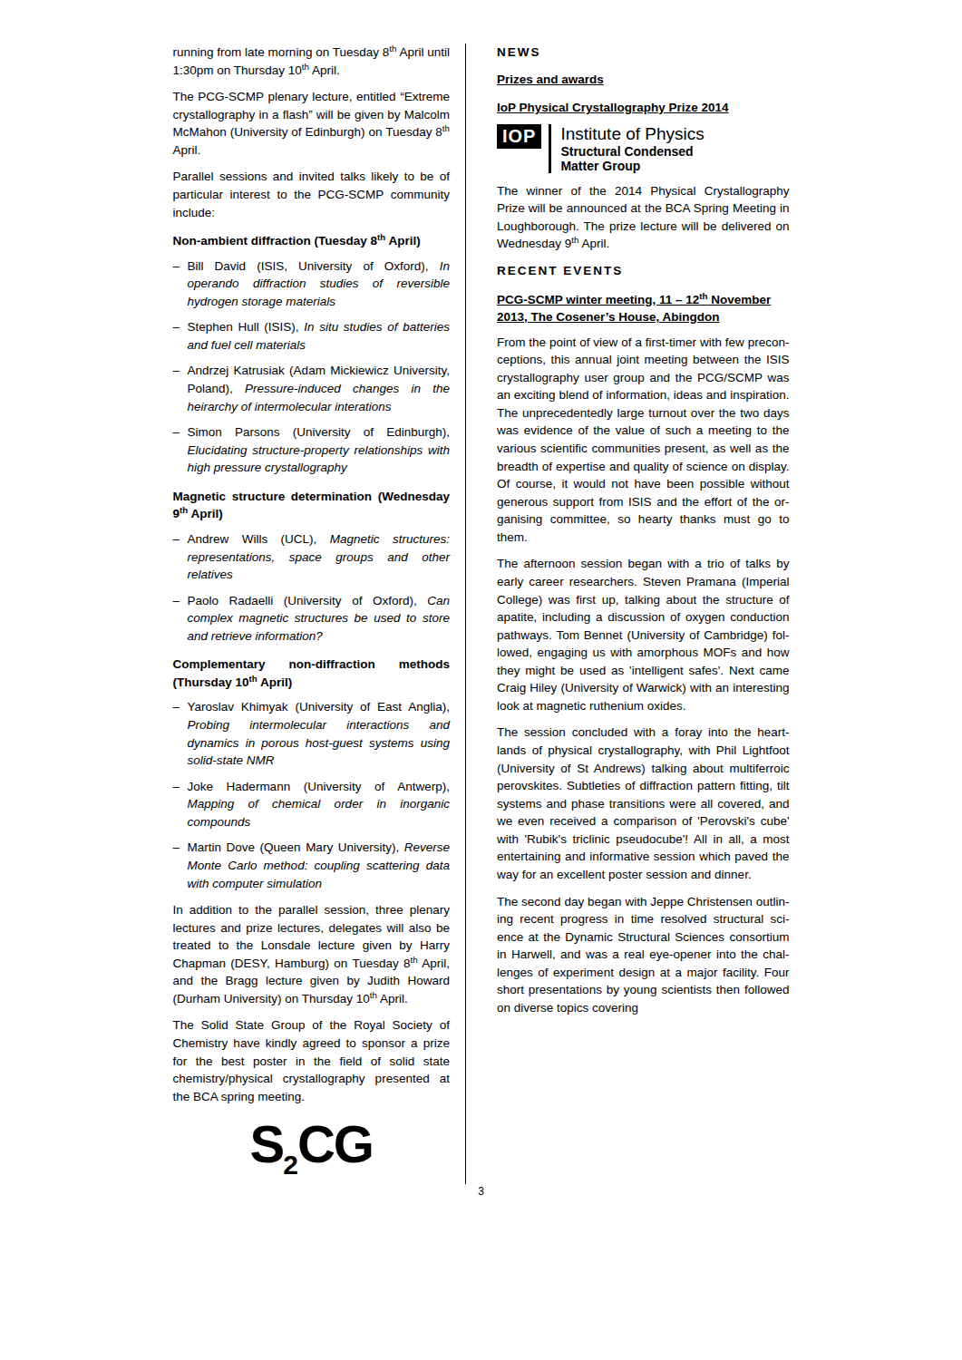running from late morning on Tuesday 8th April until 1:30pm on Thursday 10th April.
The PCG-SCMP plenary lecture, entitled “Extreme crystallography in a flash” will be given by Malcolm McMahon (University of Edinburgh) on Tuesday 8th April.
Parallel sessions and invited talks likely to be of particular interest to the PCG-SCMP community include:
Non-ambient diffraction (Tuesday 8th April)
Bill David (ISIS, University of Oxford), In operando diffraction studies of reversible hydrogen storage materials
Stephen Hull (ISIS), In situ studies of batteries and fuel cell materials
Andrzej Katrusiak (Adam Mickiewicz University, Poland), Pressure-induced changes in the heirarchy of intermolecular interations
Simon Parsons (University of Edinburgh), Elucidating structure-property relationships with high pressure crystallography
Magnetic structure determination (Wednesday 9th April)
Andrew Wills (UCL), Magnetic structures: representations, space groups and other relatives
Paolo Radaelli (University of Oxford), Can complex magnetic structures be used to store and retrieve information?
Complementary non-diffraction methods (Thursday 10th April)
Yaroslav Khimyak (University of East Anglia), Probing intermolecular interactions and dynamics in porous host-guest systems using solid-state NMR
Joke Hadermann (University of Antwerp), Mapping of chemical order in inorganic compounds
Martin Dove (Queen Mary University), Reverse Monte Carlo method: coupling scattering data with computer simulation
In addition to the parallel session, three plenary lectures and prize lectures, delegates will also be treated to the Lonsdale lecture given by Harry Chapman (DESY, Hamburg) on Tuesday 8th April, and the Bragg lecture given by Judith Howard (Durham University) on Thursday 10th April.
The Solid State Group of the Royal Society of Chemistry have kindly agreed to sponsor a prize for the best poster in the field of solid state chemistry/physical crystallography presented at the BCA spring meeting.
S2 CG
News
Prizes and awards
IoP Physical Crystallography Prize 2014
IOP
Institute of Physics
Structural Condensed
Matter Group
The winner of the 2014 Physical Crystallography Prize will be announced at the BCA Spring Meeting in Loughborough. The prize lecture will be delivered on Wednesday 9th April.
Recent events
PCG-SCMP winter meeting, 11 – 12th November 2013, The Cosener’s House, Abingdon
From the point of view of a first-timer with few preconceptions, this annual joint meeting between the ISIS crystallography user group and the PCG/SCMP was an exciting blend of information, ideas and inspiration. The unprecedentedly large turnout over the two days was evidence of the value of such a meeting to the various scientific communities present, as well as the breadth of expertise and quality of science on display. Of course, it would not have been possible without generous support from ISIS and the effort of the organising committee, so hearty thanks must go to them.
The afternoon session began with a trio of talks by early career researchers. Steven Pramana (Imperial College) was first up, talking about the structure of apatite, including a discussion of oxygen conduction pathways. Tom Bennet (University of Cambridge) followed, engaging us with amorphous MOFs and how they might be used as 'intelligent safes'. Next came Craig Hiley (University of Warwick) with an interesting look at magnetic ruthenium oxides.
The session concluded with a foray into the heartlands of physical crystallography, with Phil Lightfoot (University of St Andrews) talking about multiferroic perovskites. Subtleties of diffraction pattern fitting, tilt systems and phase transitions were all covered, and we even received a comparison of 'Perovski's cube' with 'Rubik's triclinic pseudocube'! All in all, a most entertaining and informative session which paved the way for an excellent poster session and dinner.
The second day began with Jeppe Christensen outlining recent progress in time resolved structural science at the Dynamic Structural Sciences consortium in Harwell, and was a real eye-opener into the challenges of experiment design at a major facility. Four short presentations by young scientists then followed on diverse topics covering
3